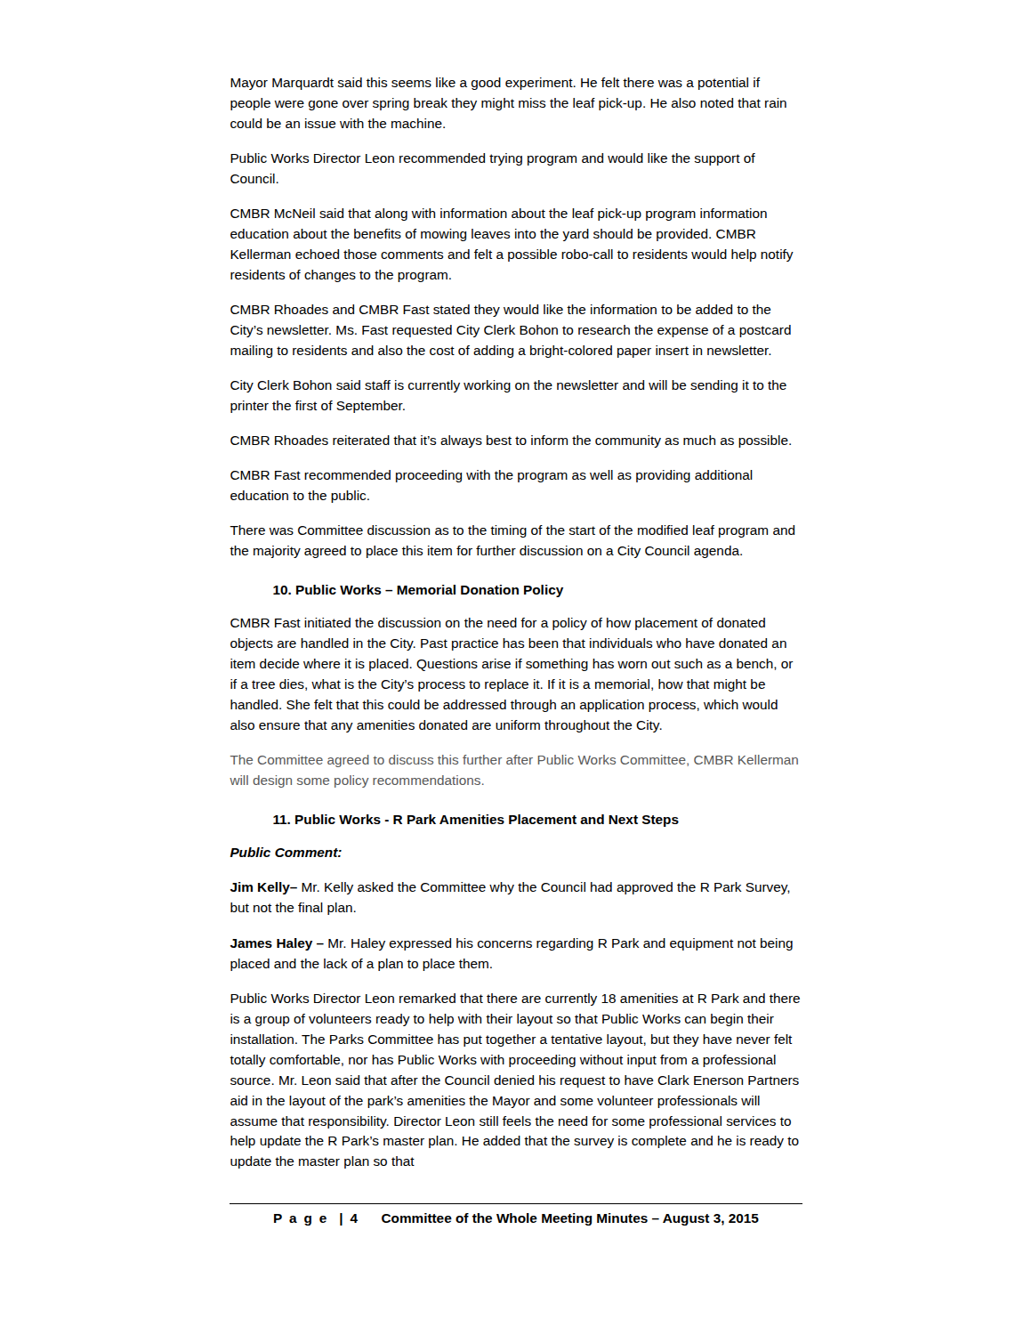Mayor Marquardt said this seems like a good experiment. He felt there was a potential if people were gone over spring break they might miss the leaf pick-up. He also noted that rain could be an issue with the machine.
Public Works Director Leon recommended trying program and would like the support of Council.
CMBR McNeil said that along with information about the leaf pick-up program information education about the benefits of mowing leaves into the yard should be provided. CMBR Kellerman echoed those comments and felt a possible robo-call to residents would help notify residents of changes to the program.
CMBR Rhoades and CMBR Fast stated they would like the information to be added to the City’s newsletter. Ms. Fast requested City Clerk Bohon to research the expense of a postcard mailing to residents and also the cost of adding a bright-colored paper insert in newsletter.
City Clerk Bohon said staff is currently working on the newsletter and will be sending it to the printer the first of September.
CMBR Rhoades reiterated that it’s always best to inform the community as much as possible.
CMBR Fast recommended proceeding with the program as well as providing additional education to the public.
There was Committee discussion as to the timing of the start of the modified leaf program and the majority agreed to place this item for further discussion on a City Council agenda.
10. Public Works – Memorial Donation Policy
CMBR Fast initiated the discussion on the need for a policy of how placement of donated objects are handled in the City. Past practice has been that individuals who have donated an item decide where it is placed. Questions arise if something has worn out such as a bench, or if a tree dies, what is the City’s process to replace it. If it is a memorial, how that might be handled. She felt that this could be addressed through an application process, which would also ensure that any amenities donated are uniform throughout the City.
The Committee agreed to discuss this further after Public Works Committee, CMBR Kellerman will design some policy recommendations.
11. Public Works - R Park Amenities Placement and Next Steps
Public Comment:
Jim Kelly– Mr. Kelly asked the Committee why the Council had approved the R Park Survey, but not the final plan.
James Haley – Mr. Haley expressed his concerns regarding R Park and equipment not being placed and the lack of a plan to place them.
Public Works Director Leon remarked that there are currently 18 amenities at R Park and there is a group of volunteers ready to help with their layout so that Public Works can begin their installation. The Parks Committee has put together a tentative layout, but they have never felt totally comfortable, nor has Public Works with proceeding without input from a professional source. Mr. Leon said that after the Council denied his request to have Clark Enerson Partners aid in the layout of the park’s amenities the Mayor and some volunteer professionals will assume that responsibility. Director Leon still feels the need for some professional services to help update the R Park’s master plan. He added that the survey is complete and he is ready to update the master plan so that
P a g e | 4 Committee of the Whole Meeting Minutes – August 3, 2015